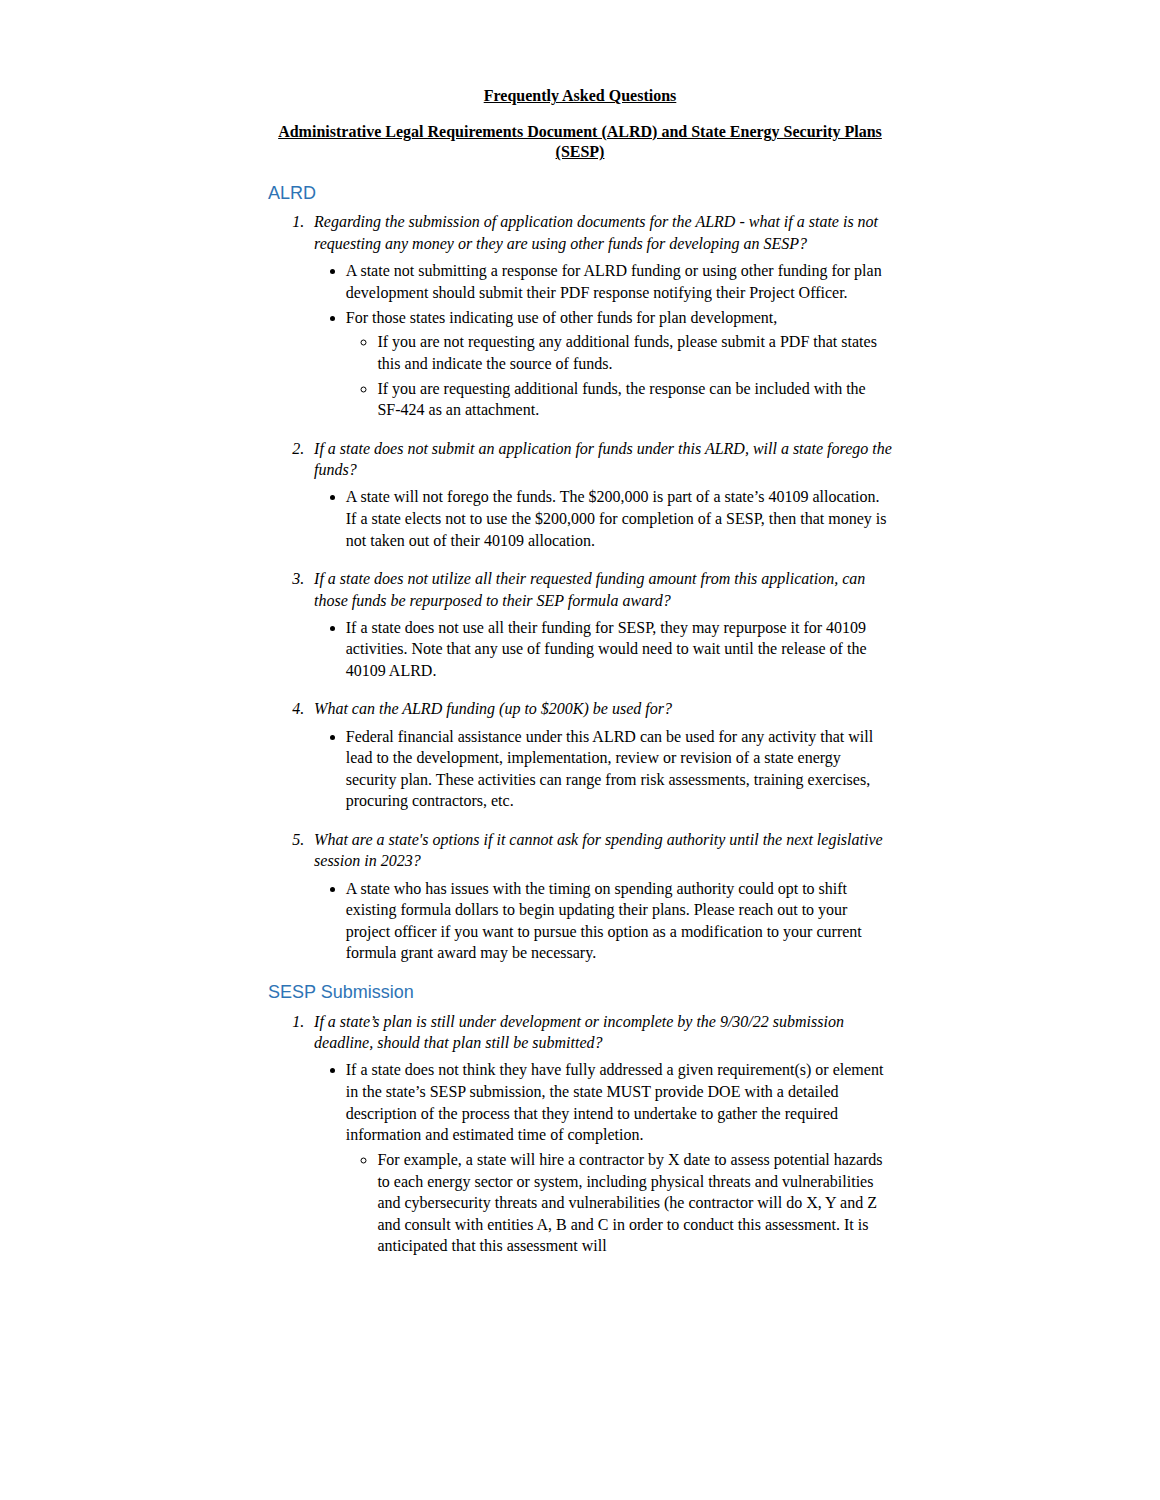Frequently Asked Questions Administrative Legal Requirements Document (ALRD) and State Energy Security Plans (SESP)
ALRD
Regarding the submission of application documents for the ALRD - what if a state is not requesting any money or they are using other funds for developing an SESP?
A state not submitting a response for ALRD funding or using other funding for plan development should submit their PDF response notifying their Project Officer.
For those states indicating use of other funds for plan development,
If you are not requesting any additional funds, please submit a PDF that states this and indicate the source of funds.
If you are requesting additional funds, the response can be included with the SF-424 as an attachment.
If a state does not submit an application for funds under this ALRD, will a state forego the funds?
A state will not forego the funds. The $200,000 is part of a state’s 40109 allocation. If a state elects not to use the $200,000 for completion of a SESP, then that money is not taken out of their 40109 allocation.
If a state does not utilize all their requested funding amount from this application, can those funds be repurposed to their SEP formula award?
If a state does not use all their funding for SESP, they may repurpose it for 40109 activities. Note that any use of funding would need to wait until the release of the 40109 ALRD.
What can the ALRD funding (up to $200K) be used for?
Federal financial assistance under this ALRD can be used for any activity that will lead to the development, implementation, review or revision of a state energy security plan. These activities can range from risk assessments, training exercises, procuring contractors, etc.
What are a state's options if it cannot ask for spending authority until the next legislative session in 2023?
A state who has issues with the timing on spending authority could opt to shift existing formula dollars to begin updating their plans. Please reach out to your project officer if you want to pursue this option as a modification to your current formula grant award may be necessary.
SESP Submission
If a state’s plan is still under development or incomplete by the 9/30/22 submission deadline, should that plan still be submitted?
If a state does not think they have fully addressed a given requirement(s) or element in the state’s SESP submission, the state MUST provide DOE with a detailed description of the process that they intend to undertake to gather the required information and estimated time of completion.
For example, a state will hire a contractor by X date to assess potential hazards to each energy sector or system, including physical threats and vulnerabilities and cybersecurity threats and vulnerabilities (he contractor will do X, Y and Z and consult with entities A, B and C in order to conduct this assessment. It is anticipated that this assessment will